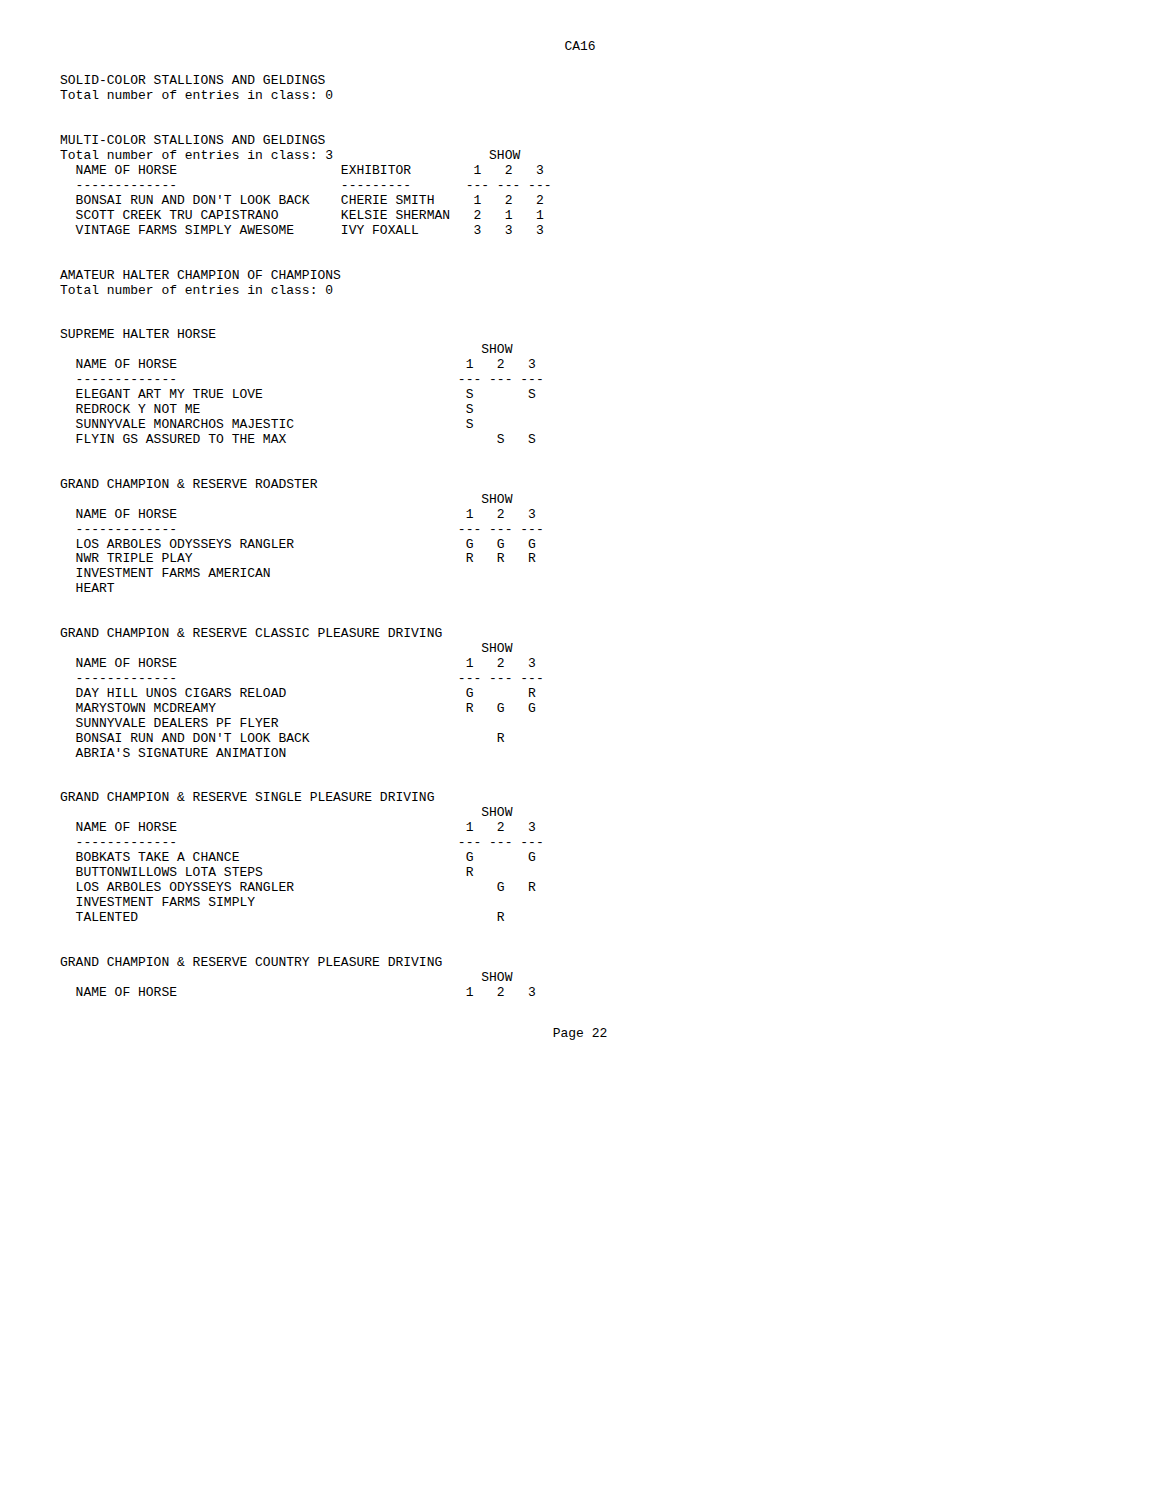CA16
SOLID-COLOR STALLIONS AND GELDINGS
Total number of entries in class: 0


MULTI-COLOR STALLIONS AND GELDINGS
Total number of entries in class: 3                    SHOW
  NAME OF HORSE                     EXHIBITOR        1   2   3
  -------------                     ---------       --- --- ---
  BONSAI RUN AND DON'T LOOK BACK    CHERIE SMITH     1   2   2
  SCOTT CREEK TRU CAPISTRANO        KELSIE SHERMAN   2   1   1
  VINTAGE FARMS SIMPLY AWESOME      IVY FOXALL       3   3   3


AMATEUR HALTER CHAMPION OF CHAMPIONS
Total number of entries in class: 0


SUPREME HALTER HORSE
                                                      SHOW
  NAME OF HORSE                                     1   2   3
  -------------                                    --- --- ---
  ELEGANT ART MY TRUE LOVE                          S       S
  REDROCK Y NOT ME                                  S
  SUNNYVALE MONARCHOS MAJESTIC                      S
  FLYIN GS ASSURED TO THE MAX                           S   S


GRAND CHAMPION & RESERVE ROADSTER
                                                      SHOW
  NAME OF HORSE                                     1   2   3
  -------------                                    --- --- ---
  LOS ARBOLES ODYSSEYS RANGLER                      G   G   G
  NWR TRIPLE PLAY                                   R   R   R
  INVESTMENT FARMS AMERICAN
  HEART


GRAND CHAMPION & RESERVE CLASSIC PLEASURE DRIVING
                                                      SHOW
  NAME OF HORSE                                     1   2   3
  -------------                                    --- --- ---
  DAY HILL UNOS CIGARS RELOAD                       G       R
  MARYSTOWN MCDREAMY                                R   G   G
  SUNNYVALE DEALERS PF FLYER
  BONSAI RUN AND DON'T LOOK BACK                        R
  ABRIA'S SIGNATURE ANIMATION


GRAND CHAMPION & RESERVE SINGLE PLEASURE DRIVING
                                                      SHOW
  NAME OF HORSE                                     1   2   3
  -------------                                    --- --- ---
  BOBKATS TAKE A CHANCE                             G       G
  BUTTONWILLOWS LOTA STEPS                          R
  LOS ARBOLES ODYSSEYS RANGLER                          G   R
  INVESTMENT FARMS SIMPLY
  TALENTED                                              R


GRAND CHAMPION & RESERVE COUNTRY PLEASURE DRIVING
                                                      SHOW
  NAME OF HORSE                                     1   2   3
Page 22